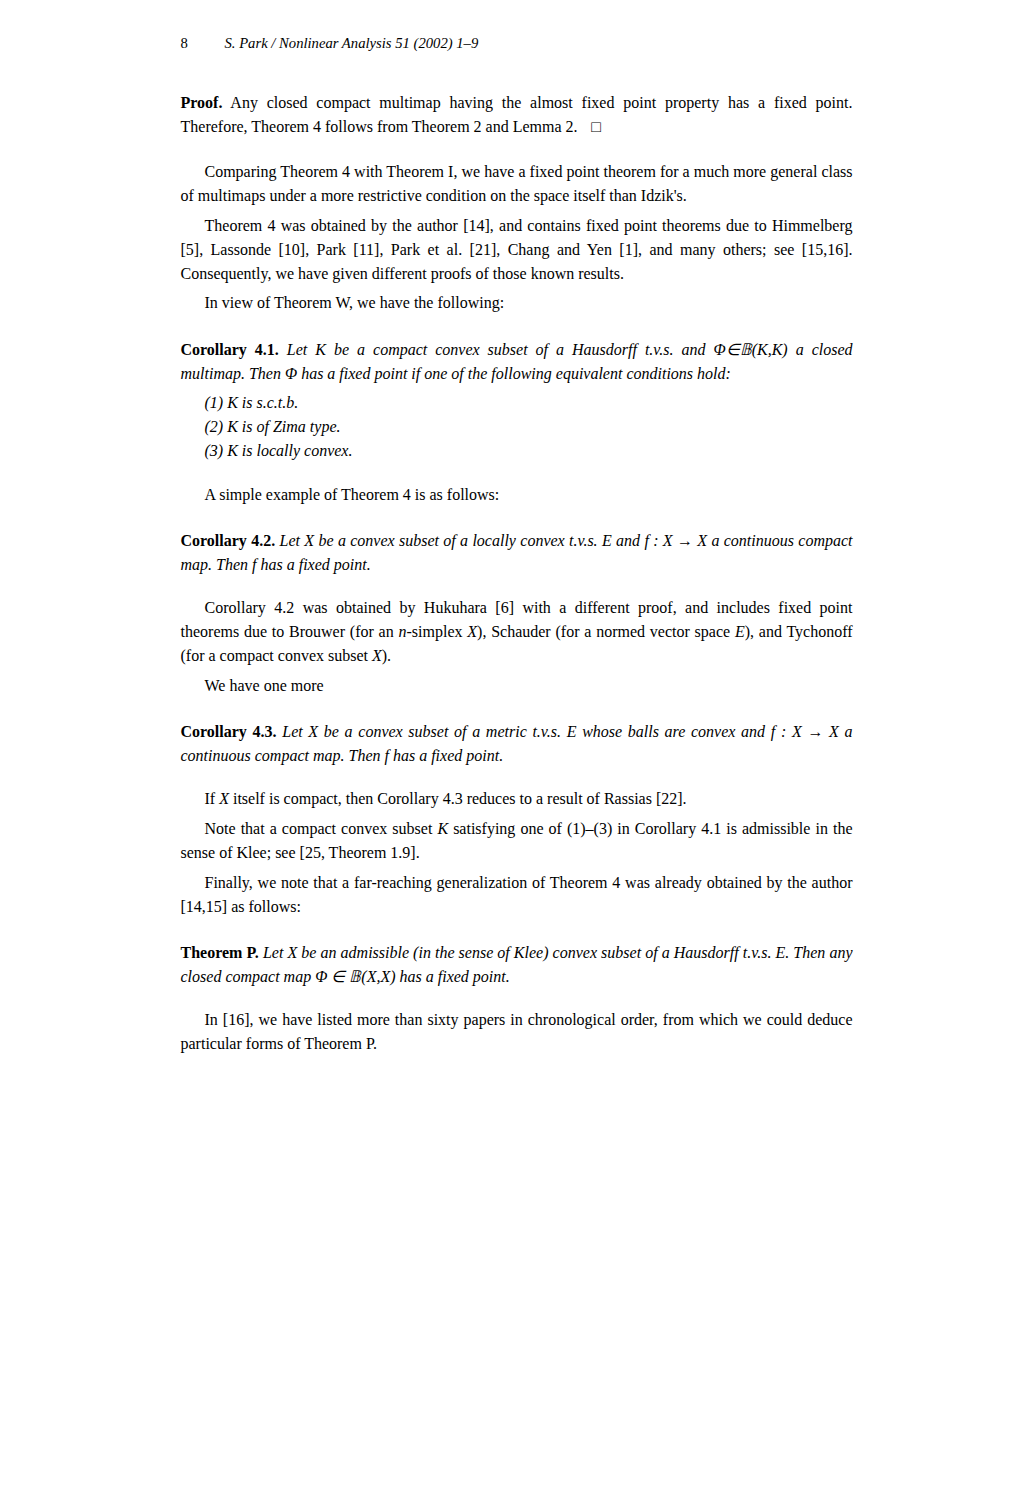8 S. Park / Nonlinear Analysis 51 (2002) 1–9
Proof. Any closed compact multimap having the almost fixed point property has a fixed point. Therefore, Theorem 4 follows from Theorem 2 and Lemma 2. □
Comparing Theorem 4 with Theorem I, we have a fixed point theorem for a much more general class of multimaps under a more restrictive condition on the space itself than Idzik's.
Theorem 4 was obtained by the author [14], and contains fixed point theorems due to Himmelberg [5], Lassonde [10], Park [11], Park et al. [21], Chang and Yen [1], and many others; see [15,16]. Consequently, we have given different proofs of those known results.
In view of Theorem W, we have the following:
Corollary 4.1. Let K be a compact convex subset of a Hausdorff t.v.s. and Φ∈𝔹(K,K) a closed multimap. Then Φ has a fixed point if one of the following equivalent conditions hold:
(1) K is s.c.t.b.
(2) K is of Zima type.
(3) K is locally convex.
A simple example of Theorem 4 is as follows:
Corollary 4.2. Let X be a convex subset of a locally convex t.v.s. E and f : X → X a continuous compact map. Then f has a fixed point.
Corollary 4.2 was obtained by Hukuhara [6] with a different proof, and includes fixed point theorems due to Brouwer (for an n-simplex X), Schauder (for a normed vector space E), and Tychonoff (for a compact convex subset X).
We have one more
Corollary 4.3. Let X be a convex subset of a metric t.v.s. E whose balls are convex and f : X → X a continuous compact map. Then f has a fixed point.
If X itself is compact, then Corollary 4.3 reduces to a result of Rassias [22].
Note that a compact convex subset K satisfying one of (1)–(3) in Corollary 4.1 is admissible in the sense of Klee; see [25, Theorem 1.9].
Finally, we note that a far-reaching generalization of Theorem 4 was already obtained by the author [14,15] as follows:
Theorem P. Let X be an admissible (in the sense of Klee) convex subset of a Hausdorff t.v.s. E. Then any closed compact map Φ ∈ 𝔹(X,X) has a fixed point.
In [16], we have listed more than sixty papers in chronological order, from which we could deduce particular forms of Theorem P.